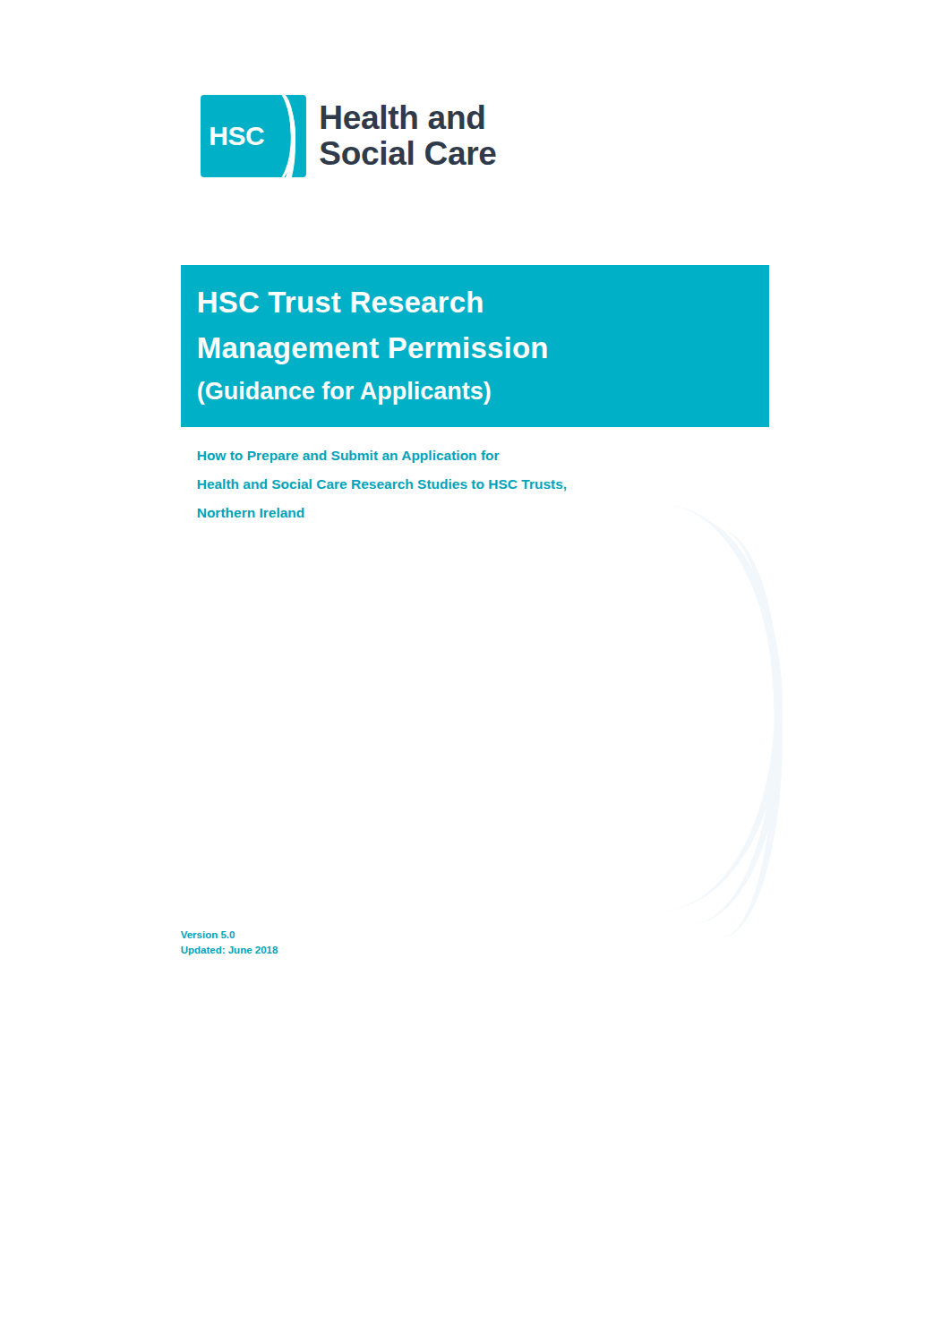HSC
Health and
Social Care
HSC Trust Research
Management Permission
(Guidance for Applicants)
How to Prepare and Submit an Application for
Health and Social Care Research Studies to HSC Trusts,
Northern Ireland
Version 5.0
Updated: June 2018